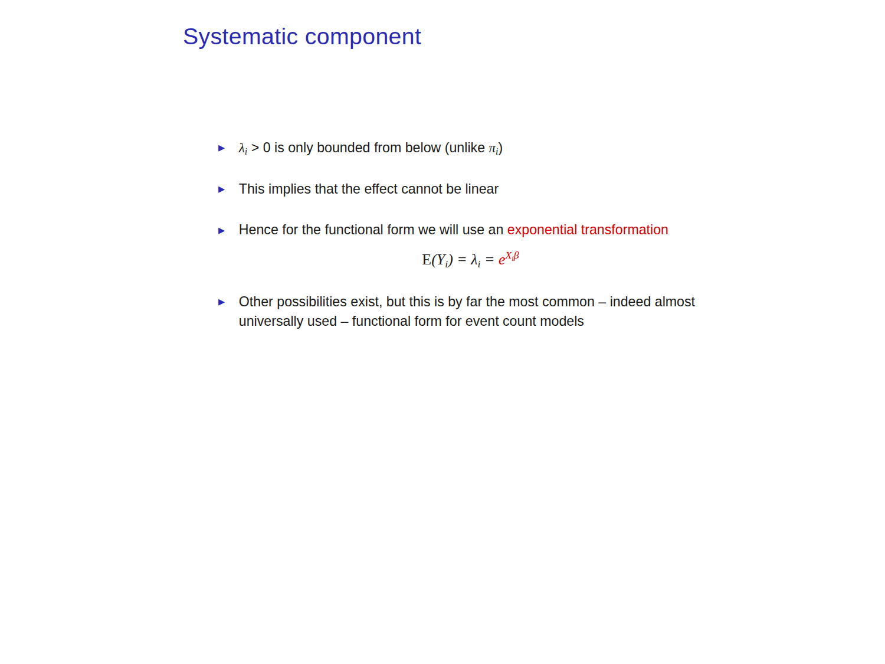Systematic component
λi > 0 is only bounded from below (unlike πi)
This implies that the effect cannot be linear
Hence for the functional form we will use an exponential transformation
E(Yi) = λi = eXiβ
Other possibilities exist, but this is by far the most common – indeed almost universally used – functional form for event count models